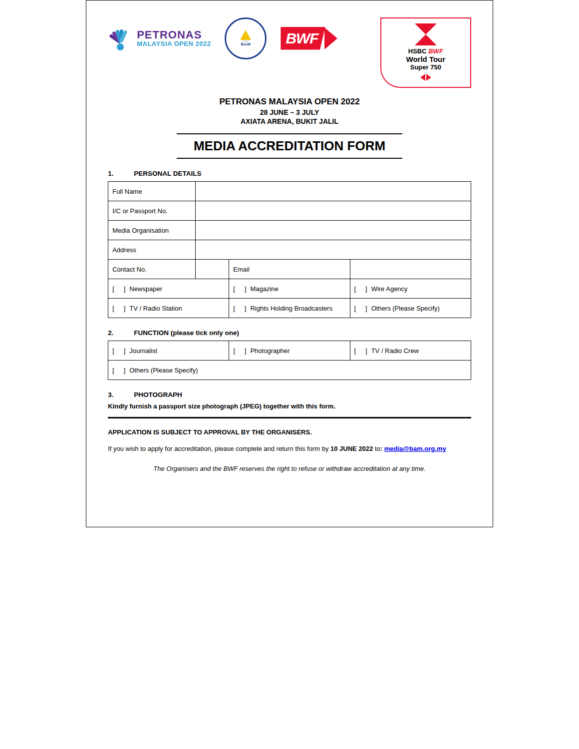PETRONAS
MALAYSIA OPEN 2022
BAM
BWF
HSBC BWF
World Tour
Super 750
PETRONAS MALAYSIA OPEN 2022
28 JUNE – 3 JULY
AXIATA ARENA, BUKIT JALIL
MEDIA ACCREDITATION FORM
1. PERSONAL DETAILS
| Full Name | |
| I/C or Passport No. | |
| Media Organisation | |
| Address | |
| Contact No. | | Email | |
| [ ] Newspaper | [ ] Magazine | [ ] Wire Agency |
| [ ] TV / Radio Station | [ ] Rights Holding Broadcasters | [ ] Others (Please Specify) |
2. FUNCTION (please tick only one)
| [ ] Journalist | [ ] Photographer | [ ] TV / Radio Crew |
| [ ] Others (Please Specify) |
3. PHOTOGRAPH
Kindly furnish a passport size photograph (JPEG) together with this form.
APPLICATION IS SUBJECT TO APPROVAL BY THE ORGANISERS.
If you wish to apply for accreditation, please complete and return this form by 10 JUNE 2022 to: media@bam.org.my
The Organisers and the BWF reserves the right to refuse or withdraw accreditation at any time.